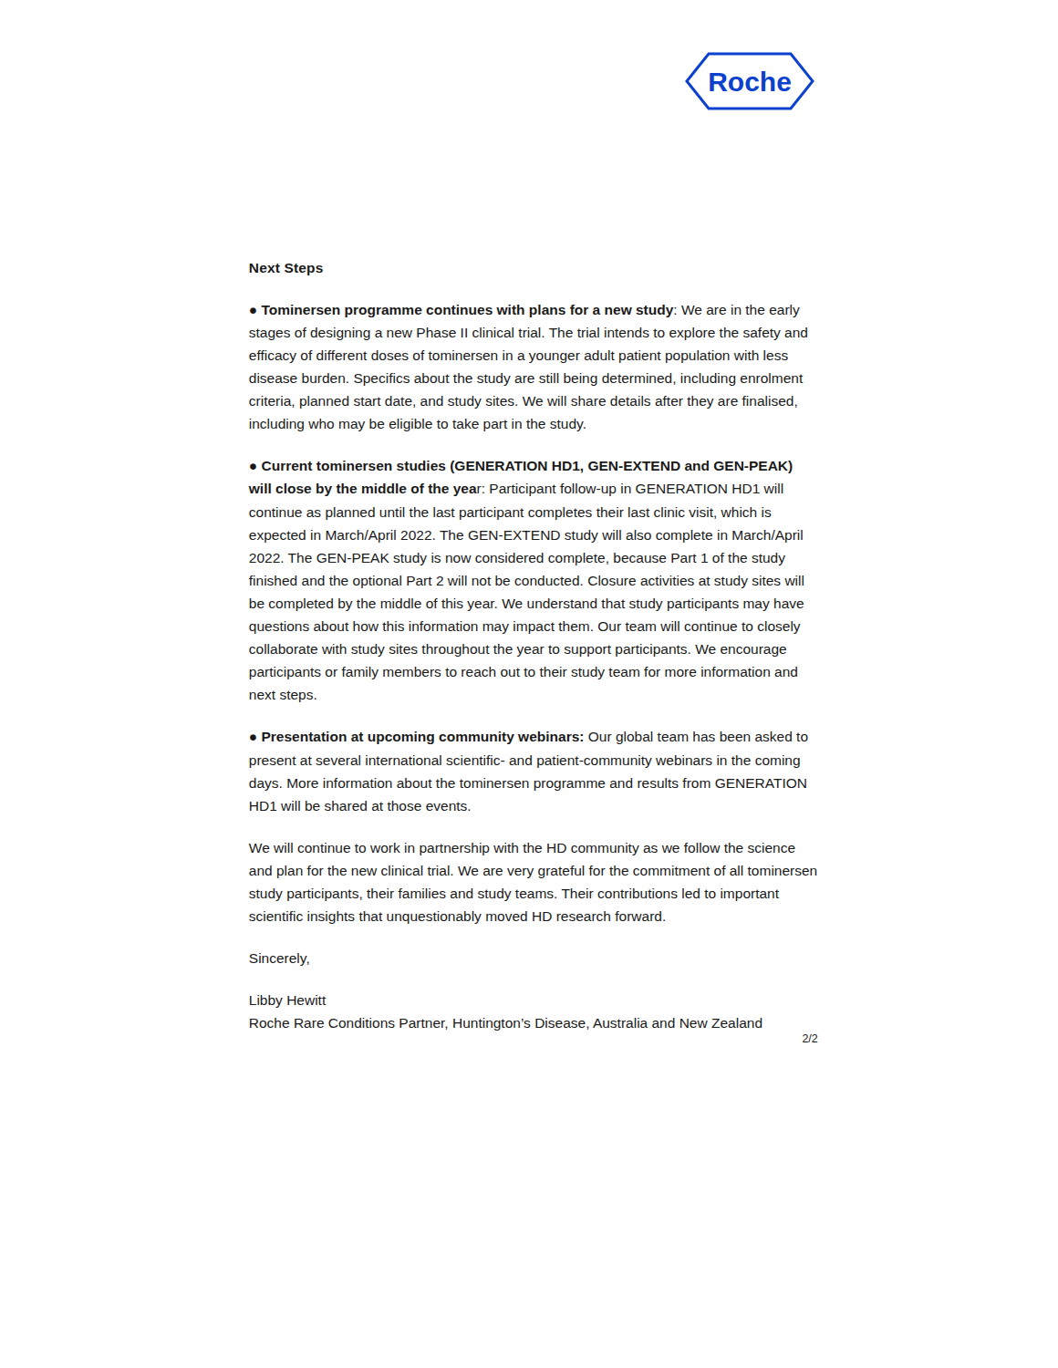Roche
Next Steps
● Tominersen programme continues with plans for a new study: We are in the early stages of designing a new Phase II clinical trial. The trial intends to explore the safety and efficacy of different doses of tominersen in a younger adult patient population with less disease burden. Specifics about the study are still being determined, including enrolment criteria, planned start date, and study sites. We will share details after they are finalised, including who may be eligible to take part in the study.
● Current tominersen studies (GENERATION HD1, GEN-EXTEND and GEN-PEAK) will close by the middle of the year: Participant follow-up in GENERATION HD1 will continue as planned until the last participant completes their last clinic visit, which is expected in March/April 2022. The GEN-EXTEND study will also complete in March/April 2022. The GEN-PEAK study is now considered complete, because Part 1 of the study finished and the optional Part 2 will not be conducted. Closure activities at study sites will be completed by the middle of this year. We understand that study participants may have questions about how this information may impact them. Our team will continue to closely collaborate with study sites throughout the year to support participants. We encourage participants or family members to reach out to their study team for more information and next steps.
● Presentation at upcoming community webinars: Our global team has been asked to present at several international scientific- and patient-community webinars in the coming days. More information about the tominersen programme and results from GENERATION HD1 will be shared at those events.
We will continue to work in partnership with the HD community as we follow the science and plan for the new clinical trial. We are very grateful for the commitment of all tominersen study participants, their families and study teams. Their contributions led to important scientific insights that unquestionably moved HD research forward.
Sincerely,
Libby Hewitt Roche Rare Conditions Partner, Huntington’s Disease, Australia and New Zealand
2/2